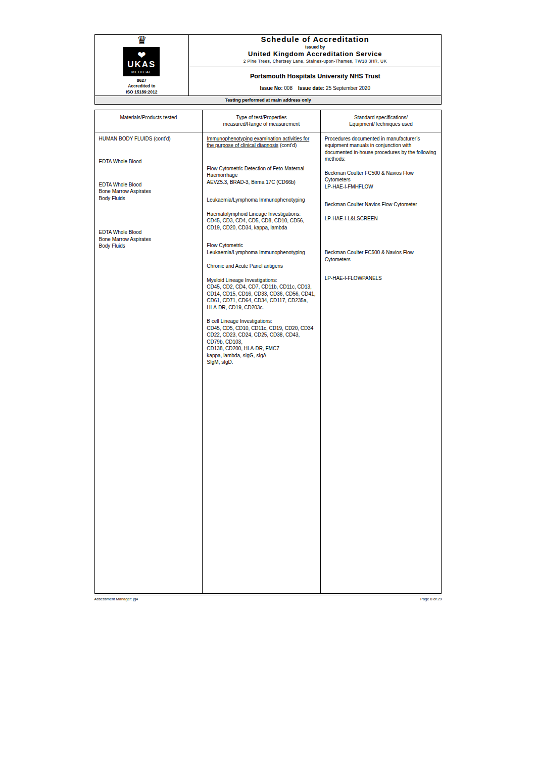| ♛ ❤ UKAS MEDICAL 8627 Accredited to ISO 15189:2012 | Schedule of Accreditation issued by United Kingdom Accreditation Service 2 Pine Trees, Chertsey Lane, Staines-upon-Thames, TW18 3HR, UK Portsmouth Hospitals University NHS Trust Issue No: 008 Issue date: 25 September 2020 |
Testing performed at main address only
| Materials/Products tested | Type of test/Properties measured/Range of measurement | Standard specifications/ Equipment/Techniques used |
| --- | --- | --- |
| HUMAN BODY FLUIDS (cont’d) EDTA Whole Blood EDTA Whole Blood Bone Marrow Aspirates Body Fluids EDTA Whole Blood Bone Marrow Aspirates Body Fluids | Immunophenotyping examination activities for the purpose of clinical diagnosis (cont’d) Flow Cytometric Detection of Feto-Maternal Haemorrhage AEVZ5.3, BRAD-3, Birma 17C (CD66b) Leukaemia/Lymphoma Immunophenotyping Haematolymphoid Lineage Investigations: CD45, CD3, CD4, CD5, CD8, CD10, CD56, CD19, CD20, CD34, kappa, lambda Flow Cytometric Leukaemia/Lymphoma Immunophenotyping Chronic and Acute Panel antigens Myeloid Lineage Investigations: CD45, CD2, CD4, CD7, CD11b, CD11c, CD13, CD14, CD15, CD16, CD33, CD36, CD56, CD41, CD61, CD71, CD64, CD34, CD117, CD235a, HLA-DR, CD19, CD203c. B cell Lineage Investigations: CD45, CD5, CD10, CD11c, CD19, CD20, CD34 CD22, CD23, CD24, CD25, CD38, CD43, CD79b, CD103, CD138, CD200, HLA-DR, FMC7 kappa, lambda, sIgG, sIgA SIgM, sIgD. | Procedures documented in manufacturer’s equipment manuals in conjunction with documented in-house procedures by the following methods: Beckman Coulter FC500 & Navios Flow Cytometers LP-HAE-I-FMHFLOW Beckman Coulter Navios Flow Cytometer LP-HAE-I-L&LSCREEN Beckman Coulter FC500 & Navios Flow Cytometers LP-HAE-I-FLOWPANELS |
Assessment Manager: jg4 Page 8 of 29